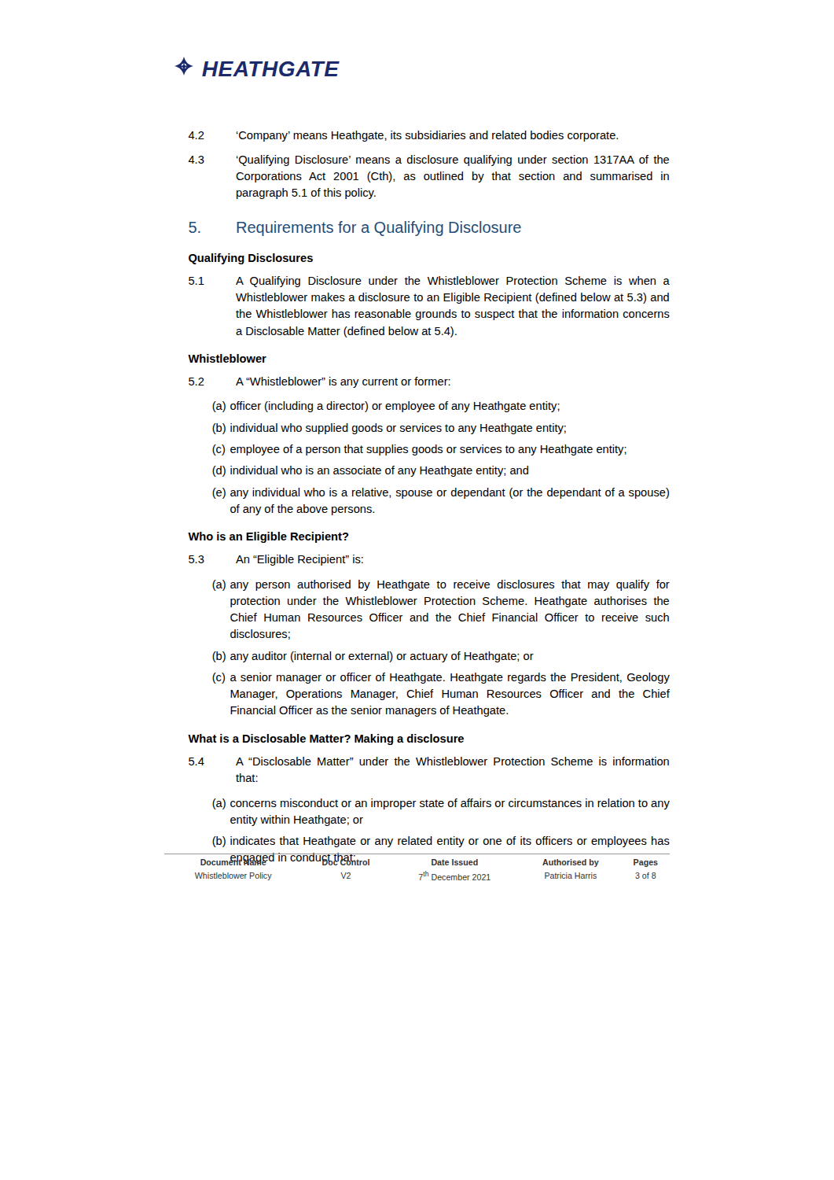HEATHGATE
4.2
‘Company’ means Heathgate, its subsidiaries and related bodies corporate.
4.3
‘Qualifying Disclosure’ means a disclosure qualifying under section 1317AA of the Corporations Act 2001 (Cth), as outlined by that section and summarised in paragraph 5.1 of this policy.
5. Requirements for a Qualifying Disclosure
Qualifying Disclosures
5.1
A Qualifying Disclosure under the Whistleblower Protection Scheme is when a Whistleblower makes a disclosure to an Eligible Recipient (defined below at 5.3) and the Whistleblower has reasonable grounds to suspect that the information concerns a Disclosable Matter (defined below at 5.4).
Whistleblower
5.2
A “Whistleblower” is any current or former:
(a)
officer (including a director) or employee of any Heathgate entity;
(b)
individual who supplied goods or services to any Heathgate entity;
(c)
employee of a person that supplies goods or services to any Heathgate entity;
(d)
individual who is an associate of any Heathgate entity; and
(e)
any individual who is a relative, spouse or dependant (or the dependant of a spouse) of any of the above persons.
Who is an Eligible Recipient?
5.3
An “Eligible Recipient” is:
(a)
any person authorised by Heathgate to receive disclosures that may qualify for protection under the Whistleblower Protection Scheme. Heathgate authorises the Chief Human Resources Officer and the Chief Financial Officer to receive such disclosures;
(b)
any auditor (internal or external) or actuary of Heathgate; or
(c)
a senior manager or officer of Heathgate. Heathgate regards the President, Geology Manager, Operations Manager, Chief Human Resources Officer and the Chief Financial Officer as the senior managers of Heathgate.
What is a Disclosable Matter? Making a disclosure
5.4
A “Disclosable Matter” under the Whistleblower Protection Scheme is information that:
(a)
concerns misconduct or an improper state of affairs or circumstances in relation to any entity within Heathgate; or
(b)
indicates that Heathgate or any related entity or one of its officers or employees has engaged in conduct that:
| Document Name | Doc Control | Date Issued | Authorised by | Pages |
| --- | --- | --- | --- | --- |
| Whistleblower Policy | V2 | 7 th December 2021 | Patricia Harris | 3 of 8 |